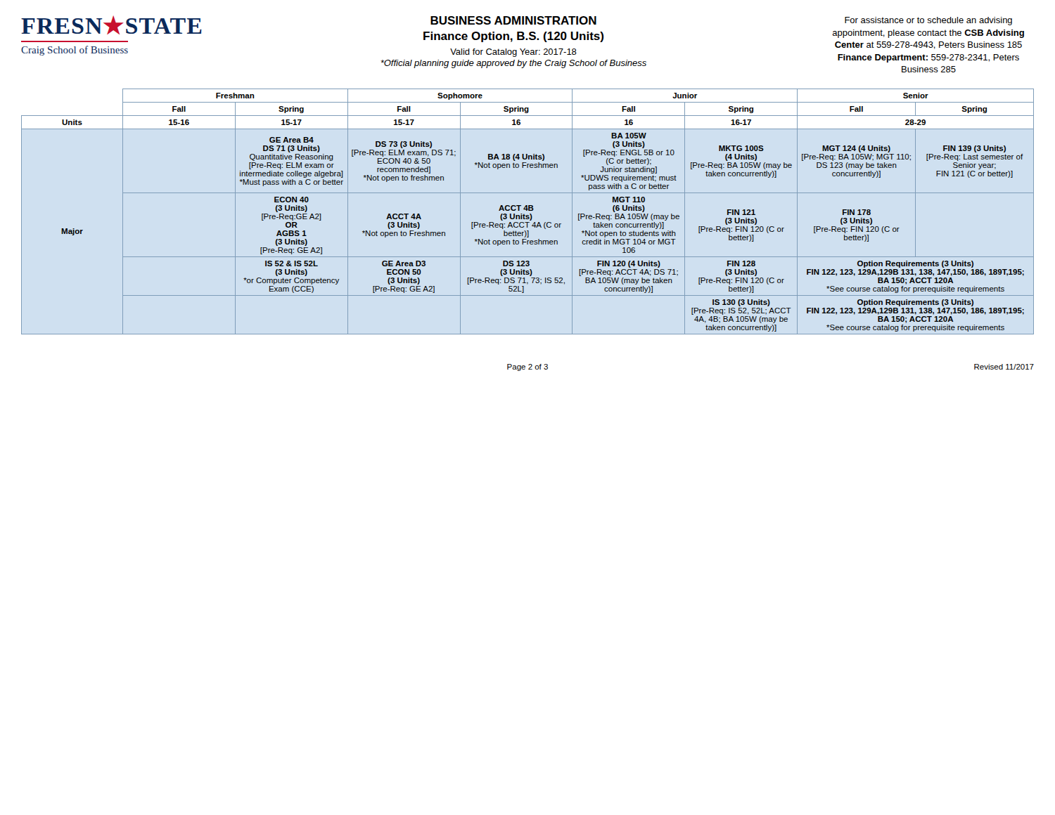FRESN★STATE
Craig School of Business
BUSINESS ADMINISTRATION
Finance Option, B.S. (120 Units)
Valid for Catalog Year: 2017-18
*Official planning guide approved by the Craig School of Business
For assistance or to schedule an advising appointment, please contact the CSB Advising Center at 559-278-4943, Peters Business 185
Finance Department: 559-278-2341, Peters Business 285
| | Freshman | Sophomore | Junior | Senior |
| --- | --- | --- | --- | --- |
| | Fall | Spring | Fall | Spring | Fall | Spring | Fall | Spring |
| Units | 15-16 | 15-17 | 15-17 | 16 | 16 | 16-17 | 28-29 |
| Major | | GE Area B4 DS 71 (3 Units) Quantitative Reasoning [Pre-Req: ELM exam or intermediate college algebra] *Must pass with a C or better | DS 73 (3 Units) [Pre-Req: ELM exam, DS 71; ECON 40 & 50 recommended] *Not open to freshmen | BA 18 (4 Units) *Not open to Freshmen | BA 105W (3 Units) [Pre-Req: ENGL 5B or 10 (C or better); Junior standing] *UDWS requirement; must pass with a C or better | MKTG 100S (4 Units) [Pre-Req: BA 105W (may be taken concurrently)] | MGT 124 (4 Units) [Pre-Req: BA 105W; MGT 110; DS 123 (may be taken concurrently)] | FIN 139 (3 Units) [Pre-Req: Last semester of Senior year; FIN 121 (C or better)] |
| | ECON 40 (3 Units) [Pre-Req:GE A2] OR AGBS 1 (3 Units) [Pre-Req: GE A2] | ACCT 4A (3 Units) *Not open to Freshmen | ACCT 4B (3 Units) [Pre-Req: ACCT 4A (C or better)] *Not open to Freshmen | MGT 110 (6 Units) [Pre-Req: BA 105W (may be taken concurrently)] *Not open to students with credit in MGT 104 or MGT 106 | FIN 121 (3 Units) [Pre-Req: FIN 120 (C or better)] | FIN 178 (3 Units) [Pre-Req: FIN 120 (C or better)] | |
| | IS 52 & IS 52L (3 Units) *or Computer Competency Exam (CCE) | GE Area D3 ECON 50 (3 Units) [Pre-Req: GE A2] | DS 123 (3 Units) [Pre-Req: DS 71, 73; IS 52, 52L] | FIN 120 (4 Units) [Pre-Req: ACCT 4A; DS 71; BA 105W (may be taken concurrently)] | FIN 128 (3 Units) [Pre-Req: FIN 120 (C or better)] | Option Requirements (3 Units) FIN 122, 123, 129A,129B 131, 138, 147,150, 186, 189T,195; BA 150; ACCT 120A *See course catalog for prerequisite requirements |
| | | | | | IS 130 (3 Units) [Pre-Req: IS 52, 52L; ACCT 4A, 4B; BA 105W (may be taken concurrently)] | Option Requirements (3 Units) FIN 122, 123, 129A,129B 131, 138, 147,150, 186, 189T,195; BA 150; ACCT 120A *See course catalog for prerequisite requirements |
Page 2 of 3
Revised 11/2017